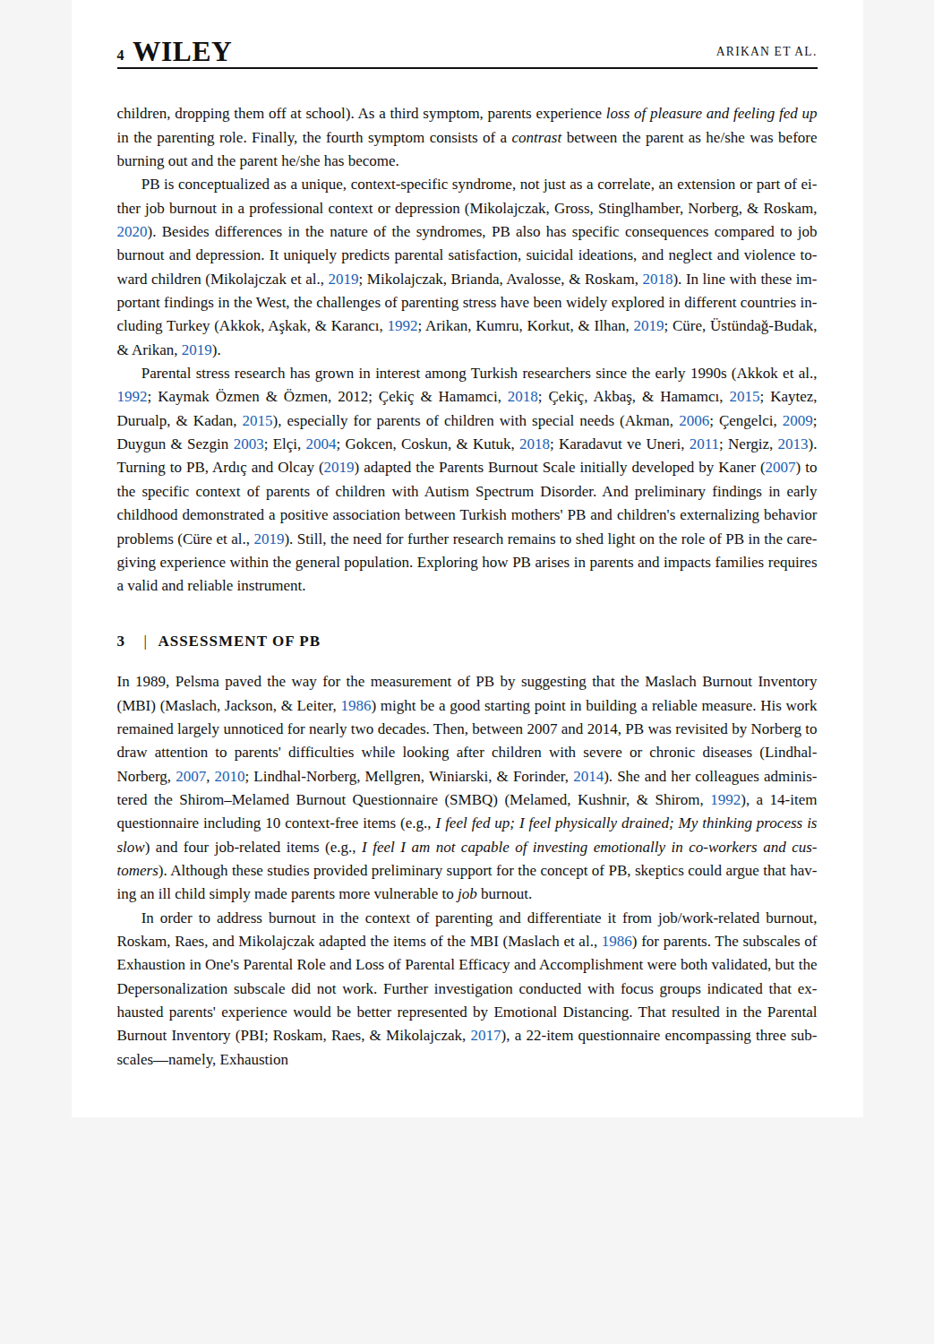4 WILEY
Arikan et al.
children, dropping them off at school). As a third symptom, parents experience loss of pleasure and feeling fed up in the parenting role. Finally, the fourth symptom consists of a contrast between the parent as he/she was before burning out and the parent he/she has become.
PB is conceptualized as a unique, context-specific syndrome, not just as a correlate, an extension or part of either job burnout in a professional context or depression (Mikolajczak, Gross, Stinglhamber, Norberg, & Roskam, 2020). Besides differences in the nature of the syndromes, PB also has specific consequences compared to job burnout and depression. It uniquely predicts parental satisfaction, suicidal ideations, and neglect and violence toward children (Mikolajczak et al., 2019; Mikolajczak, Brianda, Avalosse, & Roskam, 2018). In line with these important findings in the West, the challenges of parenting stress have been widely explored in different countries including Turkey (Akkok, Aşkak, & Karancı, 1992; Arikan, Kumru, Korkut, & Ilhan, 2019; Cüre, Üstündağ-Budak, & Arikan, 2019).
Parental stress research has grown in interest among Turkish researchers since the early 1990s (Akkok et al., 1992; Kaymak Özmen & Özmen, 2012; Çekiç & Hamamci, 2018; Çekiç, Akbaş, & Hamamcı, 2015; Kaytez, Durualp, & Kadan, 2015), especially for parents of children with special needs (Akman, 2006; Çengelci, 2009; Duygun & Sezgin 2003; Elçi, 2004; Gokcen, Coskun, & Kutuk, 2018; Karadavut ve Uneri, 2011; Nergiz, 2013). Turning to PB, Ardıç and Olcay (2019) adapted the Parents Burnout Scale initially developed by Kaner (2007) to the specific context of parents of children with Autism Spectrum Disorder. And preliminary findings in early childhood demonstrated a positive association between Turkish mothers' PB and children's externalizing behavior problems (Cüre et al., 2019). Still, the need for further research remains to shed light on the role of PB in the caregiving experience within the general population. Exploring how PB arises in parents and impacts families requires a valid and reliable instrument.
3|Assessment of PB
In 1989, Pelsma paved the way for the measurement of PB by suggesting that the Maslach Burnout Inventory (MBI) (Maslach, Jackson, & Leiter, 1986) might be a good starting point in building a reliable measure. His work remained largely unnoticed for nearly two decades. Then, between 2007 and 2014, PB was revisited by Norberg to draw attention to parents' difficulties while looking after children with severe or chronic diseases (Lindhal-Norberg, 2007, 2010; Lindhal-Norberg, Mellgren, Winiarski, & Forinder, 2014). She and her colleagues administered the Shirom–Melamed Burnout Questionnaire (SMBQ) (Melamed, Kushnir, & Shirom, 1992), a 14-item questionnaire including 10 context-free items (e.g., I feel fed up; I feel physically drained; My thinking process is slow) and four job-related items (e.g., I feel I am not capable of investing emotionally in co-workers and customers). Although these studies provided preliminary support for the concept of PB, skeptics could argue that having an ill child simply made parents more vulnerable to job burnout.
In order to address burnout in the context of parenting and differentiate it from job/work-related burnout, Roskam, Raes, and Mikolajczak adapted the items of the MBI (Maslach et al., 1986) for parents. The subscales of Exhaustion in One's Parental Role and Loss of Parental Efficacy and Accomplishment were both validated, but the Depersonalization subscale did not work. Further investigation conducted with focus groups indicated that exhausted parents' experience would be better represented by Emotional Distancing. That resulted in the Parental Burnout Inventory (PBI; Roskam, Raes, & Mikolajczak, 2017), a 22-item questionnaire encompassing three subscales—namely, Exhaustion